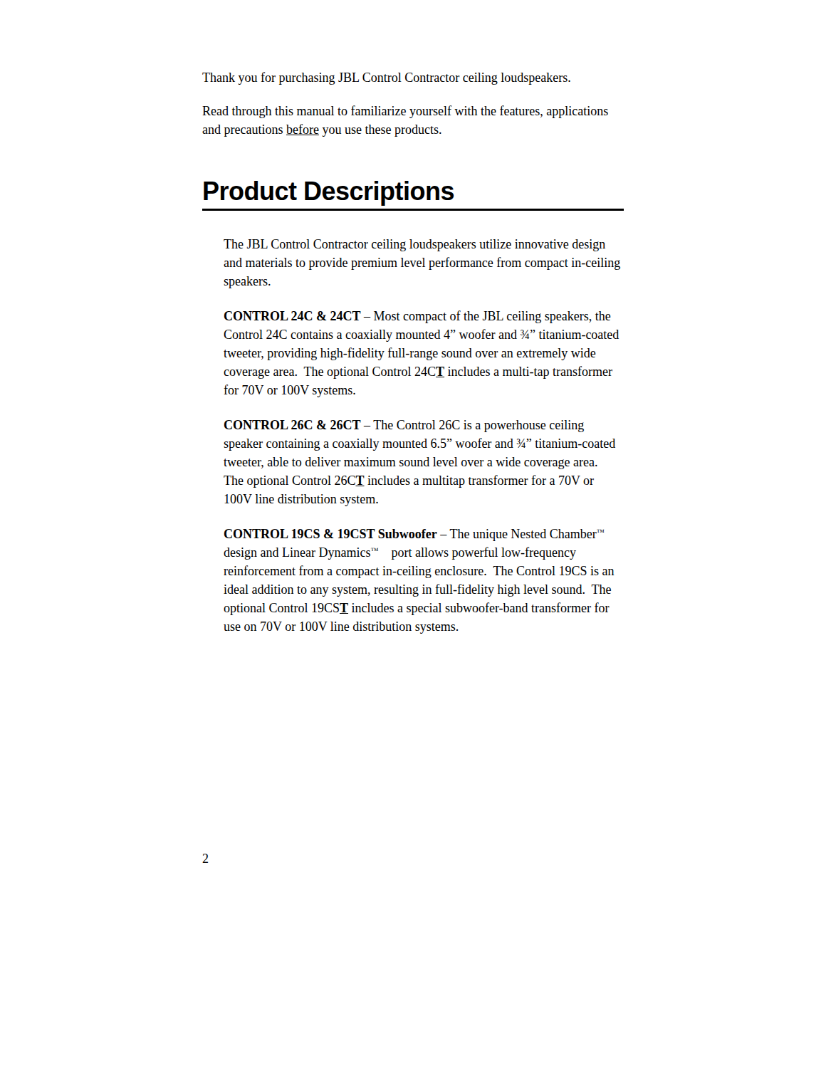Thank you for purchasing JBL Control Contractor ceiling loudspeakers.
Read through this manual to familiarize yourself with the features, applications and precautions before you use these products.
Product Descriptions
The JBL Control Contractor ceiling loudspeakers utilize innovative design and materials to provide premium level performance from compact in-ceiling speakers.
CONTROL 24C & 24CT – Most compact of the JBL ceiling speakers, the Control 24C contains a coaxially mounted 4” woofer and ¾” titanium-coated tweeter, providing high-fidelity full-range sound over an extremely wide coverage area. The optional Control 24CT includes a multi-tap transformer for 70V or 100V systems.
CONTROL 26C & 26CT – The Control 26C is a powerhouse ceiling speaker containing a coaxially mounted 6.5” woofer and ¾” titanium-coated tweeter, able to deliver maximum sound level over a wide coverage area. The optional Control 26CT includes a multitap transformer for a 70V or 100V line distribution system.
CONTROL 19CS & 19CST Subwoofer – The unique Nested Chamber™ design and Linear Dynamics™ port allows powerful low-frequency reinforcement from a compact in-ceiling enclosure. The Control 19CS is an ideal addition to any system, resulting in full-fidelity high level sound. The optional Control 19CST includes a special subwoofer-band transformer for use on 70V or 100V line distribution systems.
2